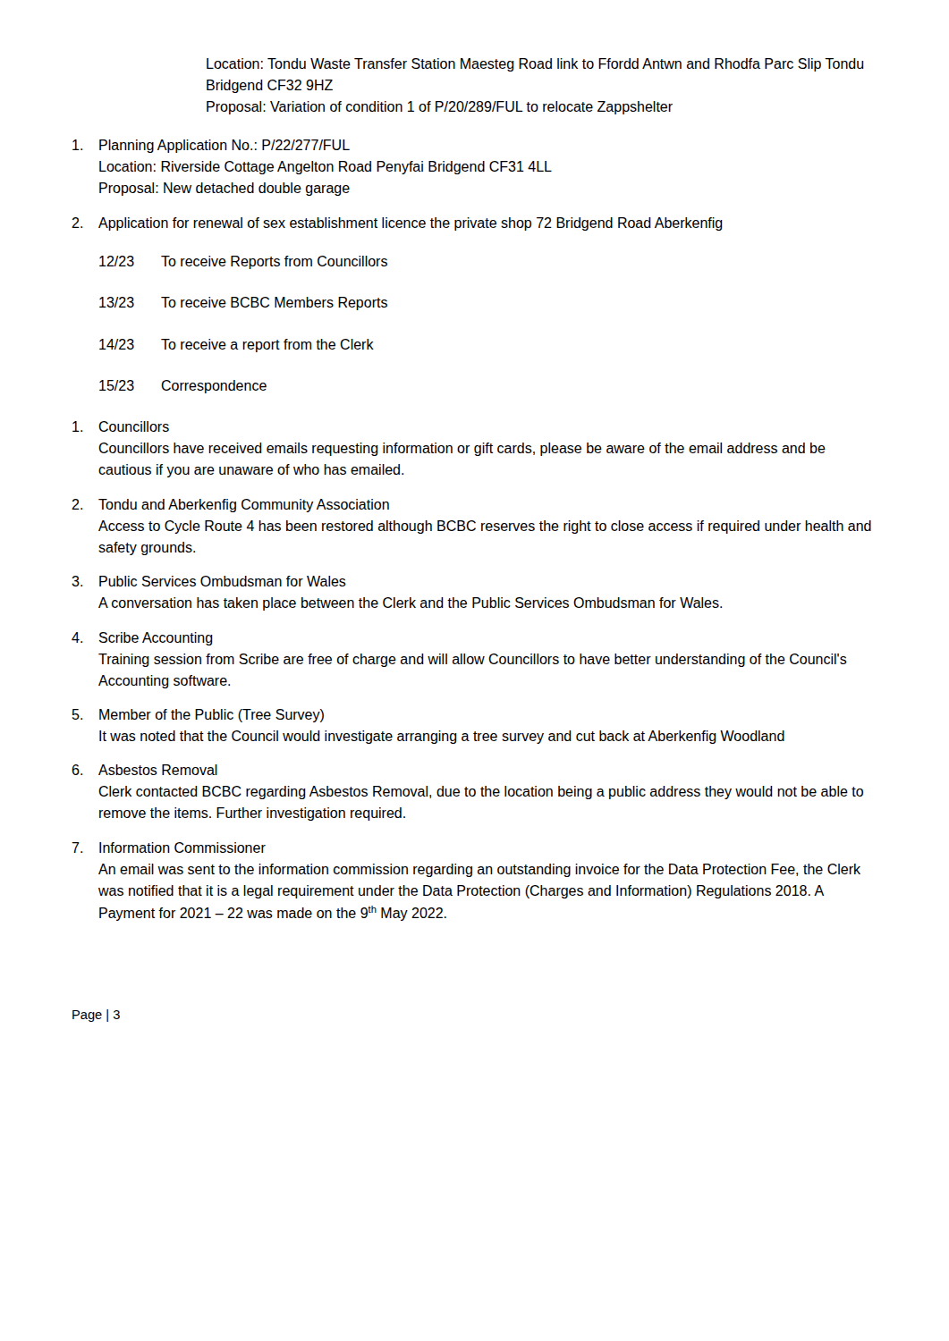Location: Tondu Waste Transfer Station Maesteg Road link to Ffordd Antwn and Rhodfa Parc Slip Tondu Bridgend CF32 9HZ
Proposal: Variation of condition 1 of P/20/289/FUL to relocate Zappshelter
Planning Application No.: P/22/277/FUL
Location: Riverside Cottage Angelton Road Penyfai Bridgend CF31 4LL
Proposal: New detached double garage
Application for renewal of sex establishment licence the private shop 72 Bridgend Road Aberkenfig
12/23
To receive Reports from Councillors
13/23
To receive BCBC Members Reports
14/23
To receive a report from the Clerk
15/23
Correspondence
Councillors Councillors have received emails requesting information or gift cards, please be aware of the email address and be cautious if you are unaware of who has emailed.
Tondu and Aberkenfig Community Association Access to Cycle Route 4 has been restored although BCBC reserves the right to close access if required under health and safety grounds.
Public Services Ombudsman for Wales A conversation has taken place between the Clerk and the Public Services Ombudsman for Wales.
Scribe Accounting Training session from Scribe are free of charge and will allow Councillors to have better understanding of the Council's Accounting software.
Member of the Public (Tree Survey) It was noted that the Council would investigate arranging a tree survey and cut back at Aberkenfig Woodland
Asbestos Removal Clerk contacted BCBC regarding Asbestos Removal, due to the location being a public address they would not be able to remove the items. Further investigation required.
Information Commissioner An email was sent to the information commission regarding an outstanding invoice for the Data Protection Fee, the Clerk was notified that it is a legal requirement under the Data Protection (Charges and Information) Regulations 2018. A Payment for 2021 – 22 was made on the 9th May 2022.
Page | 3